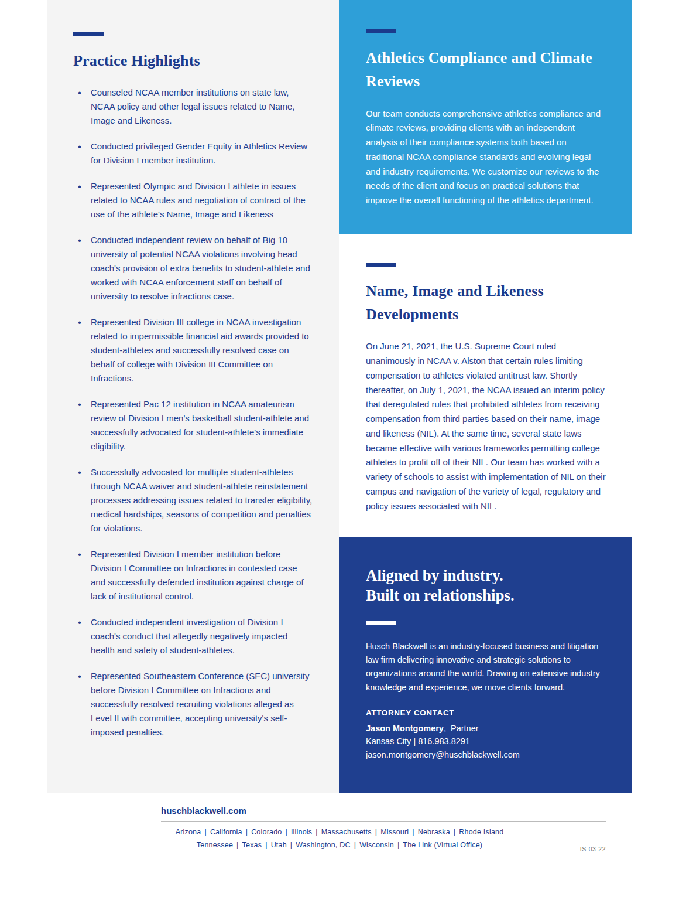Practice Highlights
Counseled NCAA member institutions on state law, NCAA policy and other legal issues related to Name, Image and Likeness.
Conducted privileged Gender Equity in Athletics Review for Division I member institution.
Represented Olympic and Division I athlete in issues related to NCAA rules and negotiation of contract of the use of the athlete's Name, Image and Likeness
Conducted independent review on behalf of Big 10 university of potential NCAA violations involving head coach's provision of extra benefits to student-athlete and worked with NCAA enforcement staff on behalf of university to resolve infractions case.
Represented Division III college in NCAA investigation related to impermissible financial aid awards provided to student-athletes and successfully resolved case on behalf of college with Division III Committee on Infractions.
Represented Pac 12 institution in NCAA amateurism review of Division I men's basketball student-athlete and successfully advocated for student-athlete's immediate eligibility.
Successfully advocated for multiple student-athletes through NCAA waiver and student-athlete reinstatement processes addressing issues related to transfer eligibility, medical hardships, seasons of competition and penalties for violations.
Represented Division I member institution before Division I Committee on Infractions in contested case and successfully defended institution against charge of lack of institutional control.
Conducted independent investigation of Division I coach's conduct that allegedly negatively impacted health and safety of student-athletes.
Represented Southeastern Conference (SEC) university before Division I Committee on Infractions and successfully resolved recruiting violations alleged as Level II with committee, accepting university's self-imposed penalties.
Athletics Compliance and Climate Reviews
Our team conducts comprehensive athletics compliance and climate reviews, providing clients with an independent analysis of their compliance systems both based on traditional NCAA compliance standards and evolving legal and industry requirements. We customize our reviews to the needs of the client and focus on practical solutions that improve the overall functioning of the athletics department.
Name, Image and Likeness Developments
On June 21, 2021, the U.S. Supreme Court ruled unanimously in NCAA v. Alston that certain rules limiting compensation to athletes violated antitrust law. Shortly thereafter, on July 1, 2021, the NCAA issued an interim policy that deregulated rules that prohibited athletes from receiving compensation from third parties based on their name, image and likeness (NIL). At the same time, several state laws became effective with various frameworks permitting college athletes to profit off of their NIL. Our team has worked with a variety of schools to assist with implementation of NIL on their campus and navigation of the variety of legal, regulatory and policy issues associated with NIL.
Aligned by industry.
Built on relationships.
Husch Blackwell is an industry-focused business and litigation law firm delivering innovative and strategic solutions to organizations around the world. Drawing on extensive industry knowledge and experience, we move clients forward.
ATTORNEY CONTACT
Jason Montgomery, Partner
Kansas City | 816.983.8291
jason.montgomery@huschblackwell.com
huschblackwell.com
Arizona|California|Colorado|Illinois|Massachusetts|Missouri|Nebraska|Rhode Island
Tennessee|Texas|Utah|Washington, DC|Wisconsin|The Link (Virtual Office)
IS-03-22